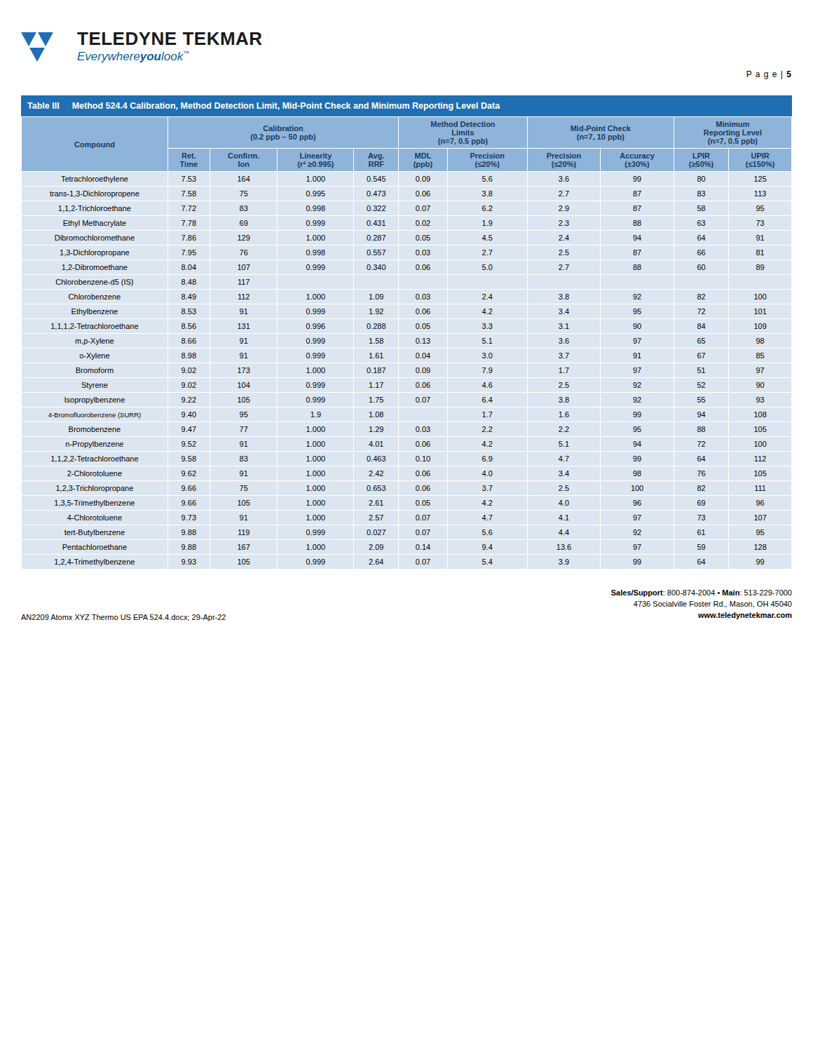TELEDYNE TEKMAR
Everywhereyoulook™
P a g e | 5
Table III Method 524.4 Calibration, Method Detection Limit, Mid-Point Check and Minimum Reporting Level Data
| Compound | Calibration (0.2 ppb – 50 ppb) | Method Detection Limits (n=7, 0.5 ppb) | Mid-Point Check (n=7, 10 ppb) | Minimum Reporting Level (n=7, 0.5 ppb) |
| --- | --- | --- | --- | --- |
| Ret. Time | Confirm. Ion | Linearity (r² ≥0.995) | Avg. RRF | MDL (ppb) | Precision (≤20%) | Precision (≤20%) | Accuracy (±30%) | LPIR (≥50%) | UPIR (≤150%) |
| Tetrachloroethylene | 7.53 | 164 | 1.000 | 0.545 | 0.09 | 5.6 | 3.6 | 99 | 80 | 125 |
| trans-1,3-Dichloropropene | 7.58 | 75 | 0.995 | 0.473 | 0.06 | 3.8 | 2.7 | 87 | 83 | 113 |
| 1,1,2-Trichloroethane | 7.72 | 83 | 0.998 | 0.322 | 0.07 | 6.2 | 2.9 | 87 | 58 | 95 |
| Ethyl Methacrylate | 7.78 | 69 | 0.999 | 0.431 | 0.02 | 1.9 | 2.3 | 88 | 63 | 73 |
| Dibromochloromethane | 7.86 | 129 | 1.000 | 0.287 | 0.05 | 4.5 | 2.4 | 94 | 64 | 91 |
| 1,3-Dichloropropane | 7.95 | 76 | 0.998 | 0.557 | 0.03 | 2.7 | 2.5 | 87 | 66 | 81 |
| 1,2-Dibromoethane | 8.04 | 107 | 0.999 | 0.340 | 0.06 | 5.0 | 2.7 | 88 | 60 | 89 |
| Chlorobenzene-d5 (IS) | 8.48 | 117 | | | | | | | | |
| Chlorobenzene | 8.49 | 112 | 1.000 | 1.09 | 0.03 | 2.4 | 3.8 | 92 | 82 | 100 |
| Ethylbenzene | 8.53 | 91 | 0.999 | 1.92 | 0.06 | 4.2 | 3.4 | 95 | 72 | 101 |
| 1,1,1,2-Tetrachloroethane | 8.56 | 131 | 0.996 | 0.288 | 0.05 | 3.3 | 3.1 | 90 | 84 | 109 |
| m,p-Xylene | 8.66 | 91 | 0.999 | 1.58 | 0.13 | 5.1 | 3.6 | 97 | 65 | 98 |
| o-Xylene | 8.98 | 91 | 0.999 | 1.61 | 0.04 | 3.0 | 3.7 | 91 | 67 | 85 |
| Bromoform | 9.02 | 173 | 1.000 | 0.187 | 0.09 | 7.9 | 1.7 | 97 | 51 | 97 |
| Styrene | 9.02 | 104 | 0.999 | 1.17 | 0.06 | 4.6 | 2.5 | 92 | 52 | 90 |
| Isopropylbenzene | 9.22 | 105 | 0.999 | 1.75 | 0.07 | 6.4 | 3.8 | 92 | 55 | 93 |
| 4-Bromofluorobenzene (SURR) | 9.40 | 95 | 1.9 | 1.08 | | 1.7 | 1.6 | 99 | 94 | 108 |
| Bromobenzene | 9.47 | 77 | 1.000 | 1.29 | 0.03 | 2.2 | 2.2 | 95 | 88 | 105 |
| n-Propylbenzene | 9.52 | 91 | 1.000 | 4.01 | 0.06 | 4.2 | 5.1 | 94 | 72 | 100 |
| 1,1,2,2-Tetrachloroethane | 9.58 | 83 | 1.000 | 0.463 | 0.10 | 6.9 | 4.7 | 99 | 64 | 112 |
| 2-Chlorotoluene | 9.62 | 91 | 1.000 | 2.42 | 0.06 | 4.0 | 3.4 | 98 | 76 | 105 |
| 1,2,3-Trichloropropane | 9.66 | 75 | 1.000 | 0.653 | 0.06 | 3.7 | 2.5 | 100 | 82 | 111 |
| 1,3,5-Trimethylbenzene | 9.66 | 105 | 1.000 | 2.61 | 0.05 | 4.2 | 4.0 | 96 | 69 | 96 |
| 4-Chlorotoluene | 9.73 | 91 | 1.000 | 2.57 | 0.07 | 4.7 | 4.1 | 97 | 73 | 107 |
| tert-Butylbenzene | 9.88 | 119 | 0.999 | 0.027 | 0.07 | 5.6 | 4.4 | 92 | 61 | 95 |
| Pentachloroethane | 9.88 | 167 | 1.000 | 2.09 | 0.14 | 9.4 | 13.6 | 97 | 59 | 128 |
| 1,2,4-Trimethylbenzene | 9.93 | 105 | 0.999 | 2.64 | 0.07 | 5.4 | 3.9 | 99 | 64 | 99 |
AN2209 Atomx XYZ Thermo US EPA 524.4.docx; 29-Apr-22
Sales/Support: 800-874-2004 • Main: 513-229-7000
4736 Socialville Foster Rd., Mason, OH 45040
www.teledynetekmar.com